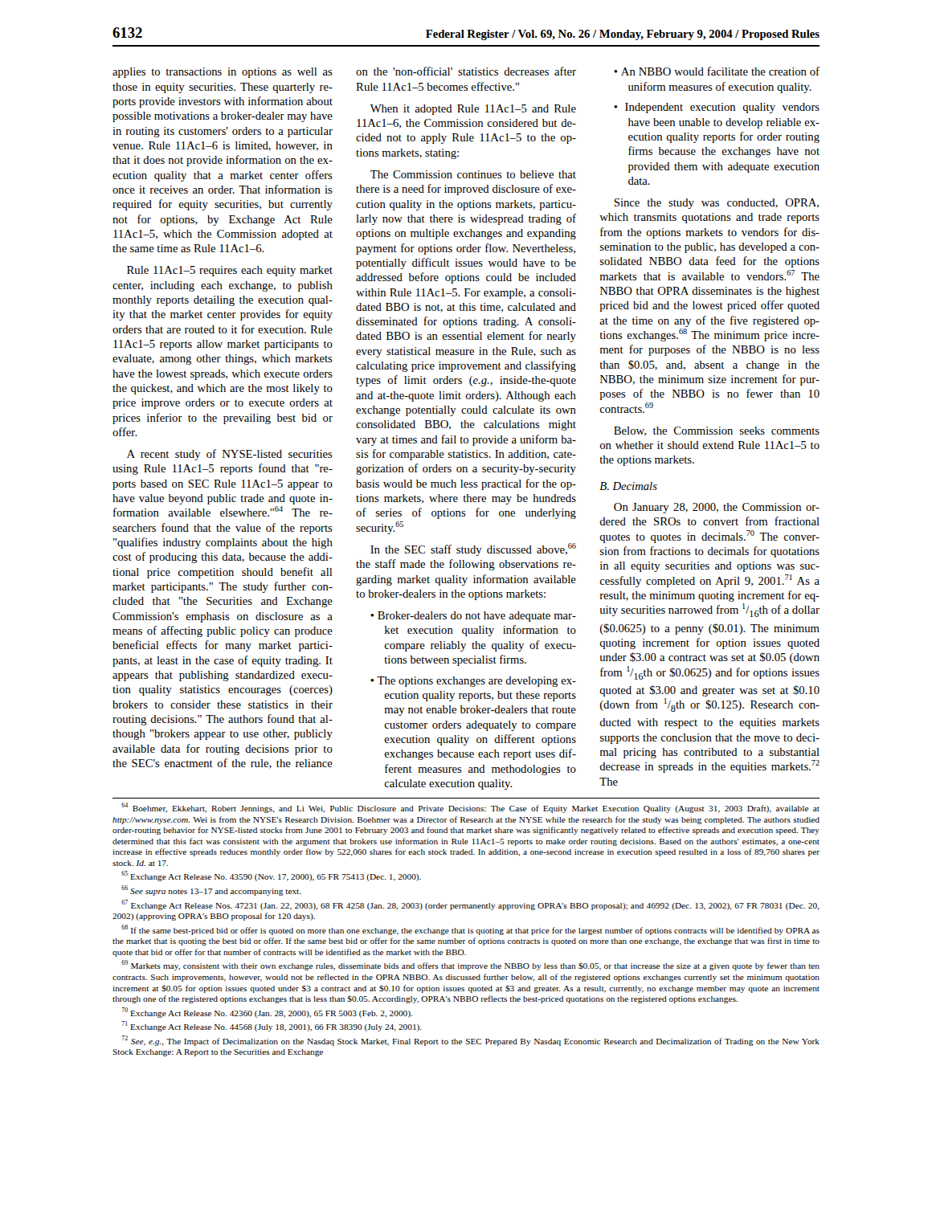6132
Federal Register / Vol. 69, No. 26 / Monday, February 9, 2004 / Proposed Rules
applies to transactions in options as well as those in equity securities. These quarterly reports provide investors with information about possible motivations a broker-dealer may have in routing its customers' orders to a particular venue. Rule 11Ac1–6 is limited, however, in that it does not provide information on the execution quality that a market center offers once it receives an order. That information is required for equity securities, but currently not for options, by Exchange Act Rule 11Ac1–5, which the Commission adopted at the same time as Rule 11Ac1–6.
Rule 11Ac1–5 requires each equity market center, including each exchange, to publish monthly reports detailing the execution quality that the market center provides for equity orders that are routed to it for execution. Rule 11Ac1–5 reports allow market participants to evaluate, among other things, which markets have the lowest spreads, which execute orders the quickest, and which are the most likely to price improve orders or to execute orders at prices inferior to the prevailing best bid or offer.
A recent study of NYSE-listed securities using Rule 11Ac1–5 reports found that "reports based on SEC Rule 11Ac1–5 appear to have value beyond public trade and quote information available elsewhere."64 The researchers found that the value of the reports "qualifies industry complaints about the high cost of producing this data, because the additional price competition should benefit all market participants." The study further concluded that "the Securities and Exchange Commission's emphasis on disclosure as a means of affecting public policy can produce beneficial effects for many market participants, at least in the case of equity trading. It appears that publishing standardized execution quality statistics encourages (coerces) brokers to consider these statistics in their routing decisions." The authors found that although "brokers appear to use other, publicly available data for routing decisions prior to the SEC's enactment of the rule, the reliance on the 'non-official' statistics decreases after Rule 11Ac1–5 becomes effective."
When it adopted Rule 11Ac1–5 and Rule 11Ac1–6, the Commission considered but decided not to apply Rule 11Ac1–5 to the options markets, stating:
The Commission continues to believe that there is a need for improved disclosure of execution quality in the options markets, particularly now that there is widespread trading of options on multiple exchanges and expanding payment for options order flow. Nevertheless, potentially difficult issues would have to be addressed before options could be included within Rule 11Ac1–5. For example, a consolidated BBO is not, at this time, calculated and disseminated for options trading. A consolidated BBO is an essential element for nearly every statistical measure in the Rule, such as calculating price improvement and classifying types of limit orders (e.g., inside-the-quote and at-the-quote limit orders). Although each exchange potentially could calculate its own consolidated BBO, the calculations might vary at times and fail to provide a uniform basis for comparable statistics. In addition, categorization of orders on a security-by-security basis would be much less practical for the options markets, where there may be hundreds of series of options for one underlying security.65
In the SEC staff study discussed above,66 the staff made the following observations regarding market quality information available to broker-dealers in the options markets:
Broker-dealers do not have adequate market execution quality information to compare reliably the quality of executions between specialist firms.
The options exchanges are developing execution quality reports, but these reports may not enable broker-dealers that route customer orders adequately to compare execution quality on different options exchanges because each report uses different measures and methodologies to calculate execution quality.
An NBBO would facilitate the creation of uniform measures of execution quality.
Independent execution quality vendors have been unable to develop reliable execution quality reports for order routing firms because the exchanges have not provided them with adequate execution data.
Since the study was conducted, OPRA, which transmits quotations and trade reports from the options markets to vendors for dissemination to the public, has developed a consolidated NBBO data feed for the options markets that is available to vendors.67 The NBBO that OPRA disseminates is the highest priced bid and the lowest priced offer quoted at the time on any of the five registered options exchanges.68 The minimum price increment for purposes of the NBBO is no less than $0.05, and, absent a change in the NBBO, the minimum size increment for purposes of the NBBO is no fewer than 10 contracts.69
Below, the Commission seeks comments on whether it should extend Rule 11Ac1–5 to the options markets.
B. Decimals
On January 28, 2000, the Commission ordered the SROs to convert from fractional quotes to quotes in decimals.70 The conversion from fractions to decimals for quotations in all equity securities and options was successfully completed on April 9, 2001.71 As a result, the minimum quoting increment for equity securities narrowed from 1/16th of a dollar ($0.0625) to a penny ($0.01). The minimum quoting increment for option issues quoted under $3.00 a contract was set at $0.05 (down from 1/16th or $0.0625) and for options issues quoted at $3.00 and greater was set at $0.10 (down from 1/8th or $0.125). Research conducted with respect to the equities markets supports the conclusion that the move to decimal pricing has contributed to a substantial decrease in spreads in the equities markets.72 The
64 Boehmer, Ekkehart, Robert Jennings, and Li Wei, Public Disclosure and Private Decisions: The Case of Equity Market Execution Quality (August 31, 2003 Draft), available at http://www.nyse.com. Wei is from the NYSE's Research Division. Boehmer was a Director of Research at the NYSE while the research for the study was being completed. The authors studied order-routing behavior for NYSE-listed stocks from June 2001 to February 2003 and found that market share was significantly negatively related to effective spreads and execution speed. They determined that this fact was consistent with the argument that brokers use information in Rule 11Ac1–5 reports to make order routing decisions. Based on the authors' estimates, a one-cent increase in effective spreads reduces monthly order flow by 522,060 shares for each stock traded. In addition, a one-second increase in execution speed resulted in a loss of 89,760 shares per stock. Id. at 17.
65 Exchange Act Release No. 43590 (Nov. 17, 2000), 65 FR 75413 (Dec. 1, 2000).
66 See supra notes 13–17 and accompanying text.
67 Exchange Act Release Nos. 47231 (Jan. 22, 2003), 68 FR 4258 (Jan. 28, 2003) (order permanently approving OPRA's BBO proposal); and 46992 (Dec. 13, 2002), 67 FR 78031 (Dec. 20, 2002) (approving OPRA's BBO proposal for 120 days).
68 If the same best-priced bid or offer is quoted on more than one exchange, the exchange that is quoting at that price for the largest number of options contracts will be identified by OPRA as the market that is quoting the best bid or offer. If the same best bid or offer for the same number of options contracts is quoted on more than one exchange, the exchange that was first in time to quote that bid or offer for that number of contracts will be identified as the market with the BBO.
69 Markets may, consistent with their own exchange rules, disseminate bids and offers that improve the NBBO by less than $0.05, or that increase the size at a given quote by fewer than ten contracts. Such improvements, however, would not be reflected in the OPRA NBBO. As discussed further below, all of the registered options exchanges currently set the minimum quotation increment at $0.05 for option issues quoted under $3 a contract and at $0.10 for option issues quoted at $3 and greater. As a result, currently, no exchange member may quote an increment through one of the registered options exchanges that is less than $0.05. Accordingly, OPRA's NBBO reflects the best-priced quotations on the registered options exchanges.
70 Exchange Act Release No. 42360 (Jan. 28, 2000), 65 FR 5003 (Feb. 2, 2000).
71 Exchange Act Release No. 44568 (July 18, 2001), 66 FR 38390 (July 24, 2001).
72 See, e.g., The Impact of Decimalization on the Nasdaq Stock Market, Final Report to the SEC Prepared By Nasdaq Economic Research and Decimalization of Trading on the New York Stock Exchange: A Report to the Securities and Exchange